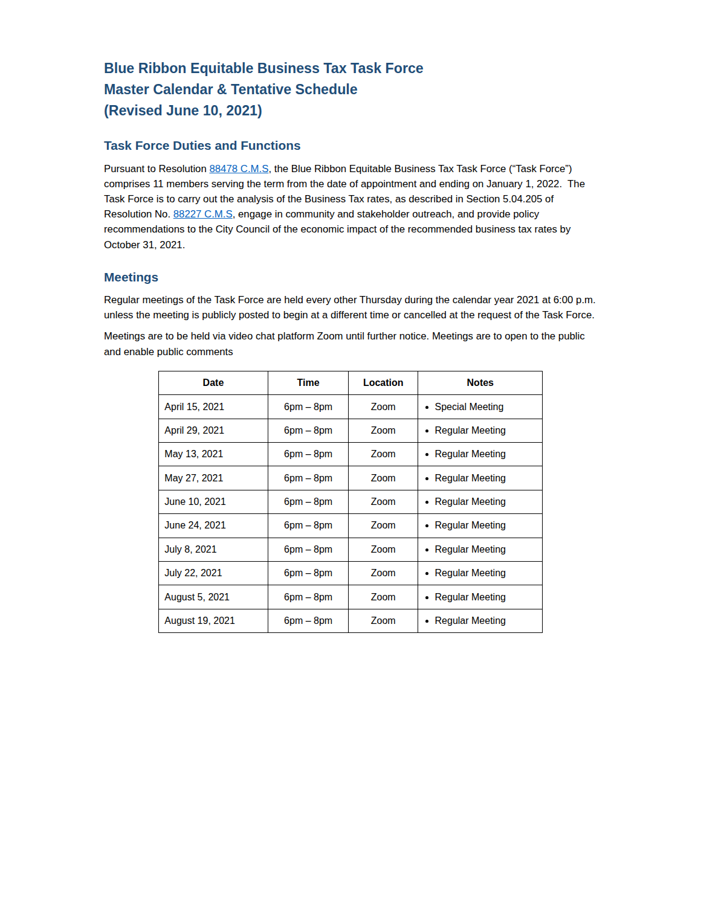Blue Ribbon Equitable Business Tax Task Force Master Calendar & Tentative Schedule (Revised June 10, 2021)
Task Force Duties and Functions
Pursuant to Resolution 88478 C.M.S, the Blue Ribbon Equitable Business Tax Task Force (“Task Force”) comprises 11 members serving the term from the date of appointment and ending on January 1, 2022. The Task Force is to carry out the analysis of the Business Tax rates, as described in Section 5.04.205 of Resolution No. 88227 C.M.S, engage in community and stakeholder outreach, and provide policy recommendations to the City Council of the economic impact of the recommended business tax rates by October 31, 2021.
Meetings
Regular meetings of the Task Force are held every other Thursday during the calendar year 2021 at 6:00 p.m. unless the meeting is publicly posted to begin at a different time or cancelled at the request of the Task Force.
Meetings are to be held via video chat platform Zoom until further notice. Meetings are to open to the public and enable public comments
| Date | Time | Location | Notes |
| --- | --- | --- | --- |
| April 15, 2021 | 6pm – 8pm | Zoom | Special Meeting |
| April 29, 2021 | 6pm – 8pm | Zoom | Regular Meeting |
| May 13, 2021 | 6pm – 8pm | Zoom | Regular Meeting |
| May 27, 2021 | 6pm – 8pm | Zoom | Regular Meeting |
| June 10, 2021 | 6pm – 8pm | Zoom | Regular Meeting |
| June 24, 2021 | 6pm – 8pm | Zoom | Regular Meeting |
| July 8, 2021 | 6pm – 8pm | Zoom | Regular Meeting |
| July 22, 2021 | 6pm – 8pm | Zoom | Regular Meeting |
| August 5, 2021 | 6pm – 8pm | Zoom | Regular Meeting |
| August 19, 2021 | 6pm – 8pm | Zoom | Regular Meeting |